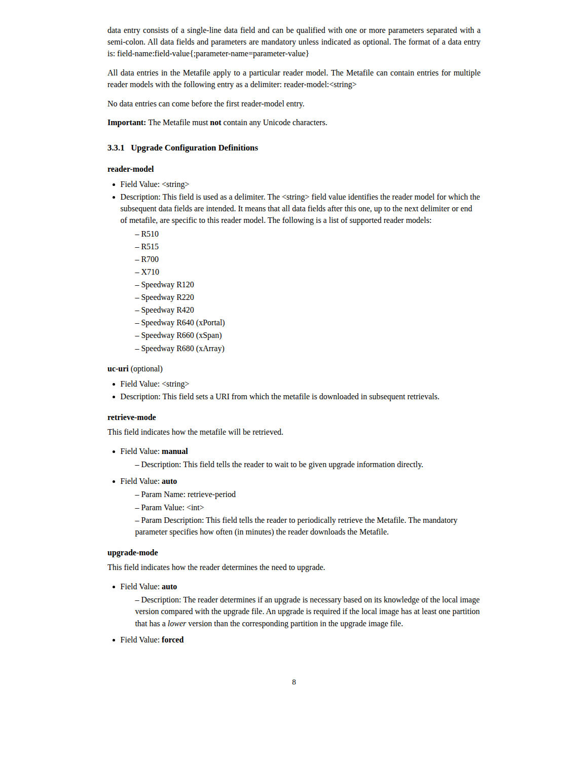data entry consists of a single-line data field and can be qualified with one or more parameters separated with a semi-colon. All data fields and parameters are mandatory unless indicated as optional. The format of a data entry is: field-name:field-value{;parameter-name=parameter-value}
All data entries in the Metafile apply to a particular reader model. The Metafile can contain entries for multiple reader models with the following entry as a delimiter: reader-model:<string>
No data entries can come before the first reader-model entry.
Important: The Metafile must not contain any Unicode characters.
3.3.1 Upgrade Configuration Definitions
reader-model
Field Value: <string>
Description: This field is used as a delimiter. The <string> field value identifies the reader model for which the subsequent data fields are intended. It means that all data fields after this one, up to the next delimiter or end of metafile, are specific to this reader model. The following is a list of supported reader models:
R510
R515
R700
X710
Speedway R120
Speedway R220
Speedway R420
Speedway R640 (xPortal)
Speedway R660 (xSpan)
Speedway R680 (xArray)
uc-uri (optional)
Field Value: <string>
Description: This field sets a URI from which the metafile is downloaded in subsequent retrievals.
retrieve-mode
This field indicates how the metafile will be retrieved.
Field Value: manual
Description: This field tells the reader to wait to be given upgrade information directly.
Field Value: auto
Param Name: retrieve-period
Param Value: <int>
Param Description: This field tells the reader to periodically retrieve the Metafile. The mandatory parameter specifies how often (in minutes) the reader downloads the Metafile.
upgrade-mode
This field indicates how the reader determines the need to upgrade.
Field Value: auto
Description: The reader determines if an upgrade is necessary based on its knowledge of the local image version compared with the upgrade file. An upgrade is required if the local image has at least one partition that has a lower version than the corresponding partition in the upgrade image file.
Field Value: forced
8